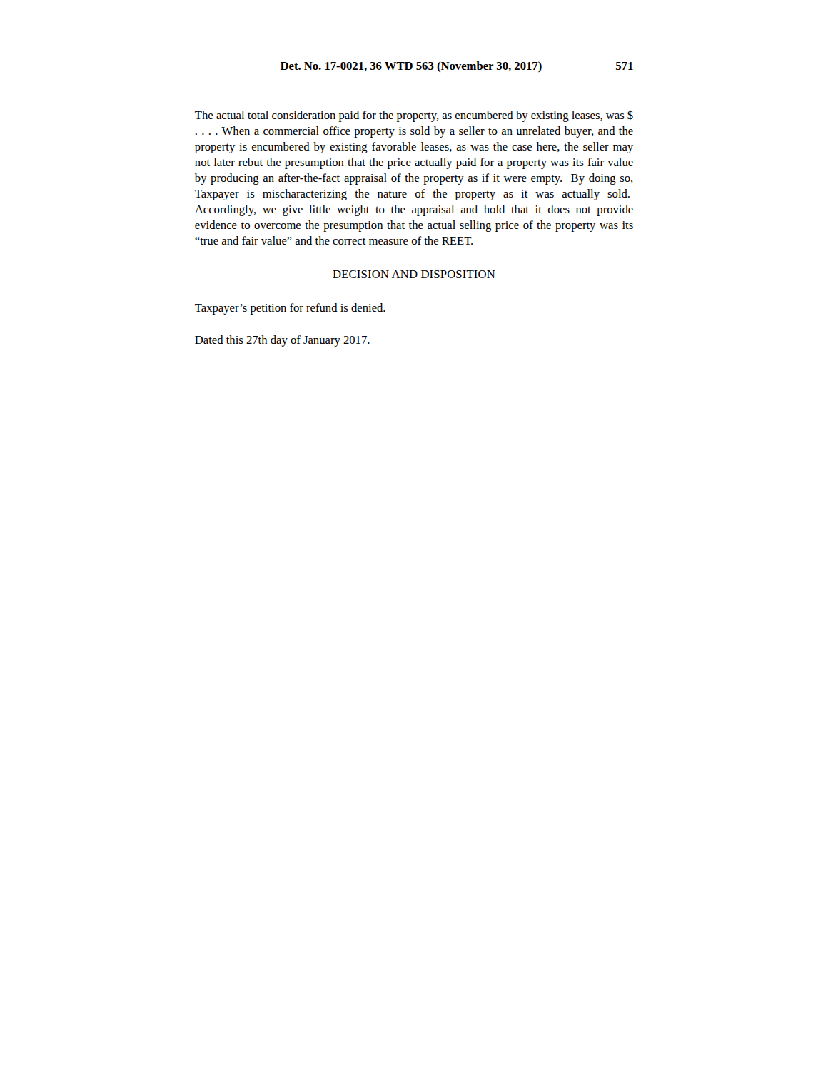Det. No. 17-0021, 36 WTD 563 (November 30, 2017) 571
The actual total consideration paid for the property, as encumbered by existing leases, was $ . . . . When a commercial office property is sold by a seller to an unrelated buyer, and the property is encumbered by existing favorable leases, as was the case here, the seller may not later rebut the presumption that the price actually paid for a property was its fair value by producing an after-the-fact appraisal of the property as if it were empty. By doing so, Taxpayer is mischaracterizing the nature of the property as it was actually sold. Accordingly, we give little weight to the appraisal and hold that it does not provide evidence to overcome the presumption that the actual selling price of the property was its “true and fair value” and the correct measure of the REET.
Decision and Disposition
Taxpayer’s petition for refund is denied.
Dated this 27th day of January 2017.